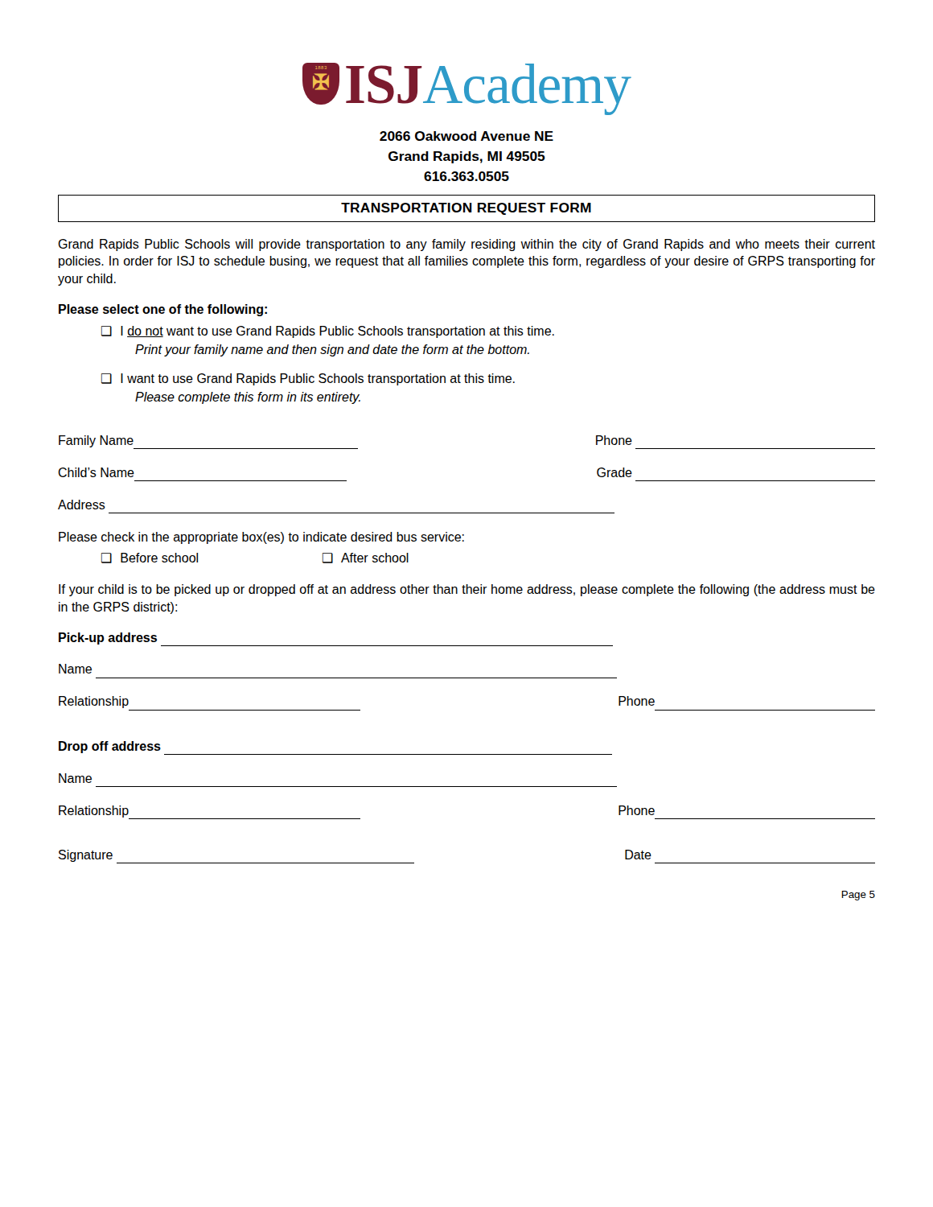1883 ✠ ISJ Academy
2066 Oakwood Avenue NE
Grand Rapids, MI 49505
616.363.0505
TRANSPORTATION REQUEST FORM
Grand Rapids Public Schools will provide transportation to any family residing within the city of Grand Rapids and who meets their current policies. In order for ISJ to schedule busing, we request that all families complete this form, regardless of your desire of GRPS transporting for your child.
Please select one of the following:
❑ I do not want to use Grand Rapids Public Schools transportation at this time.
Print your family name and then sign and date the form at the bottom.
❑ I want to use Grand Rapids Public Schools transportation at this time.
Please complete this form in its entirety.
Family Name
Phone
Child’s Name
Grade
Address
Please check in the appropriate box(es) to indicate desired bus service:
❑ Before school ❑ After school
If your child is to be picked up or dropped off at an address other than their home address, please complete the following (the address must be in the GRPS district):
Pick-up address
Name
Relationship
Phone
Drop off address
Name
Relationship
Phone
Signature
Date
Page 5